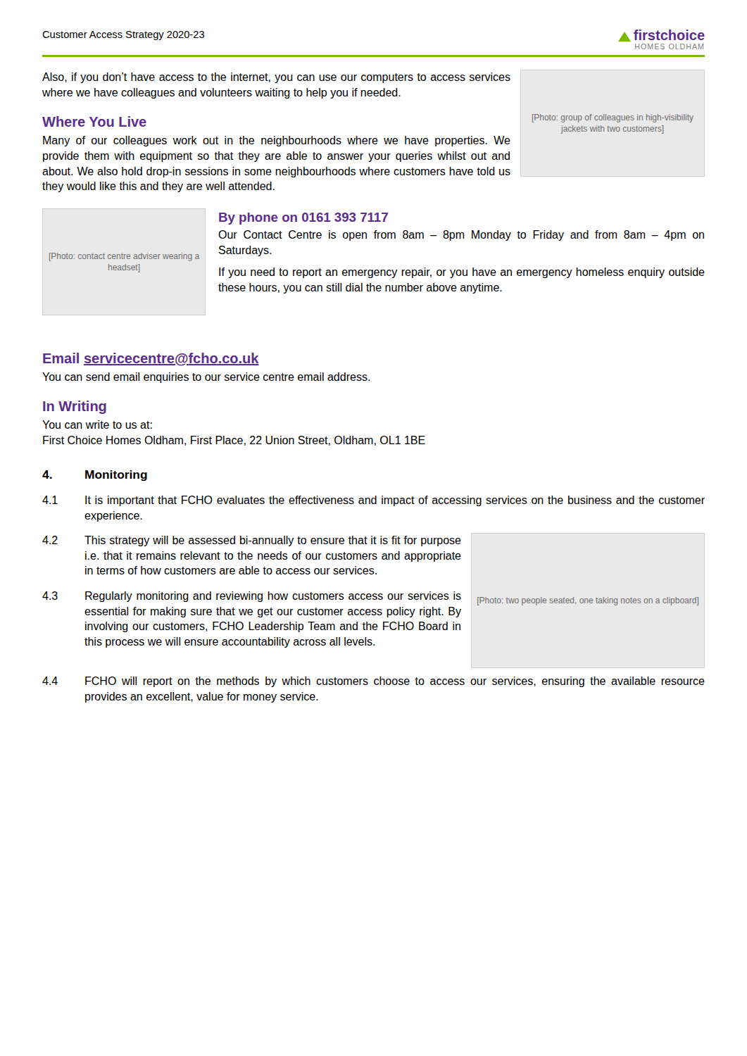Customer Access Strategy 2020-23
first choice
HOMES OLDHAM
[Photo: group of colleagues in high-visibility jackets with two customers]
Also, if you don’t have access to the internet, you can use our computers to access services where we have colleagues and volunteers waiting to help you if needed.
Where You Live
Many of our colleagues work out in the neighbourhoods where we have properties. We provide them with equipment so that they are able to answer your queries whilst out and about. We also hold drop-in sessions in some neighbourhoods where customers have told us they would like this and they are well attended.
[Photo: contact centre adviser wearing a headset]
By phone on 0161 393 7117
Our Contact Centre is open from 8am – 8pm Monday to Friday and from 8am – 4pm on Saturdays.
If you need to report an emergency repair, or you have an emergency homeless enquiry outside these hours, you can still dial the number above anytime.
Email servicecentre@fcho.co.uk
You can send email enquiries to our service centre email address.
In Writing
You can write to us at:
First Choice Homes Oldham, First Place, 22 Union Street, Oldham, OL1 1BE
4. Monitoring
4.1
It is important that FCHO evaluates the effectiveness and impact of accessing services on the business and the customer experience.
[Photo: two people seated, one taking notes on a clipboard]
4.2
This strategy will be assessed bi-annually to ensure that it is fit for purpose i.e. that it remains relevant to the needs of our customers and appropriate in terms of how customers are able to access our services.
4.3
Regularly monitoring and reviewing how customers access our services is essential for making sure that we get our customer access policy right. By involving our customers, FCHO Leadership Team and the FCHO Board in this process we will ensure accountability across all levels.
4.4
FCHO will report on the methods by which customers choose to access our services, ensuring the available resource provides an excellent, value for money service.